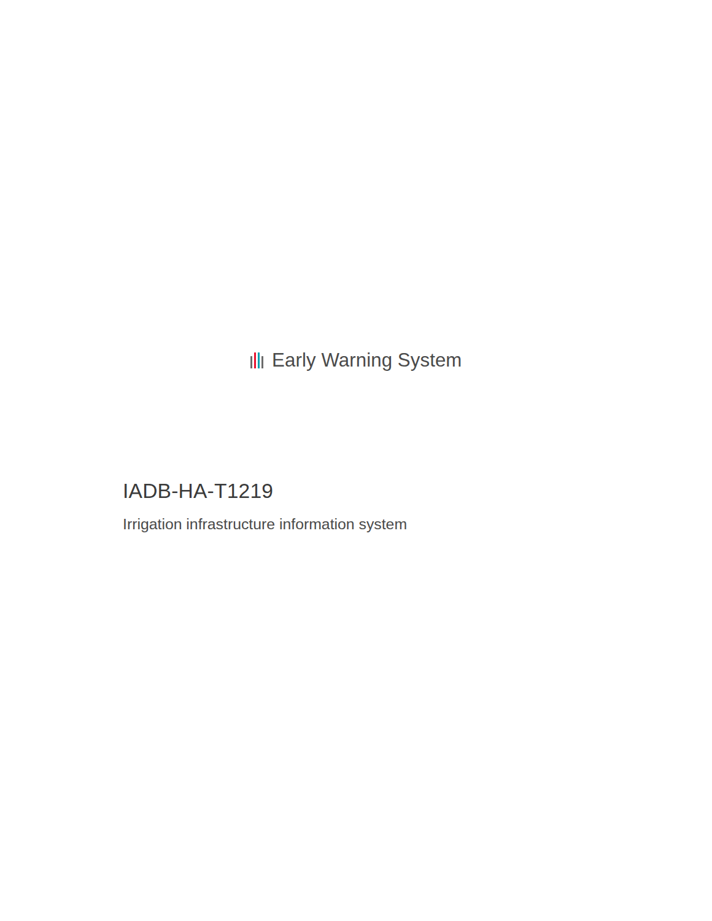Early Warning System
IADB-HA-T1219
Irrigation infrastructure information system